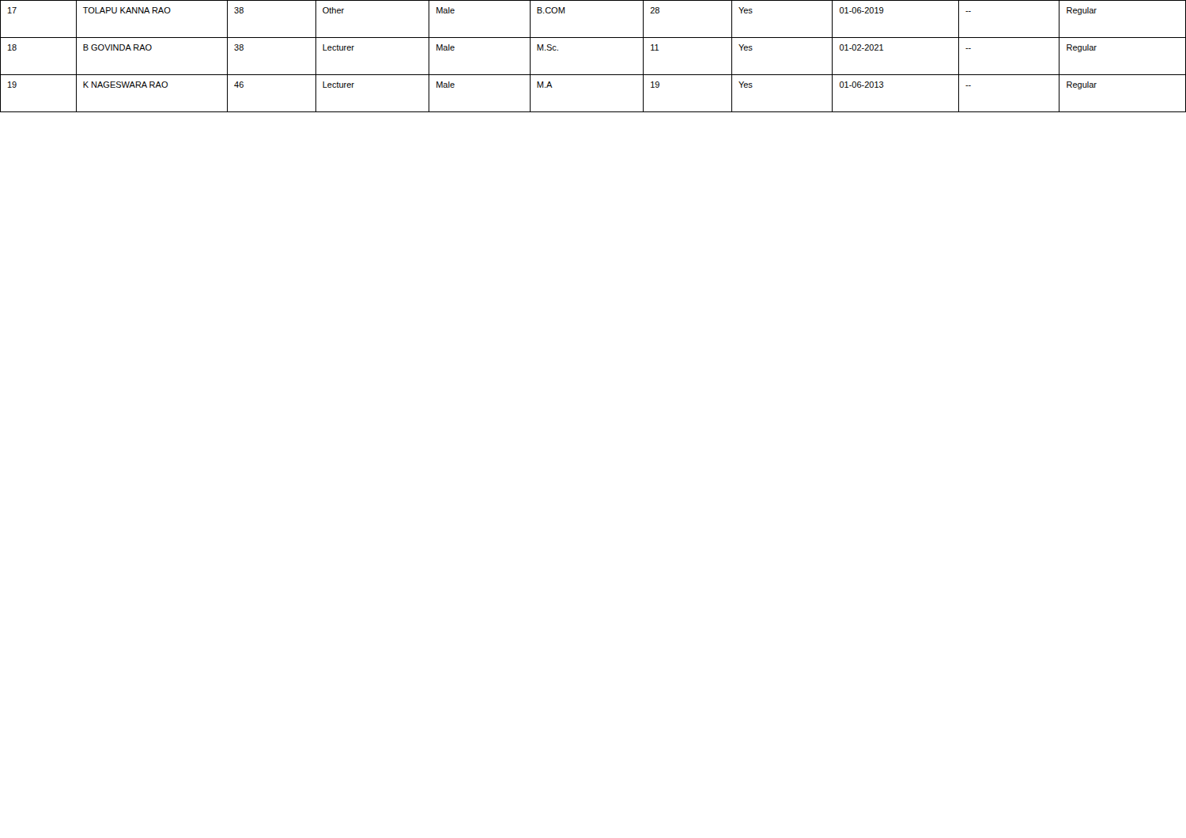| 17 | TOLAPU KANNA RAO | 38 | Other | Male | B.COM | 28 | Yes | 01-06-2019 | -- | Regular |
| 18 | B GOVINDA RAO | 38 | Lecturer | Male | M.Sc. | 11 | Yes | 01-02-2021 | -- | Regular |
| 19 | K NAGESWARA RAO | 46 | Lecturer | Male | M.A | 19 | Yes | 01-06-2013 | -- | Regular |